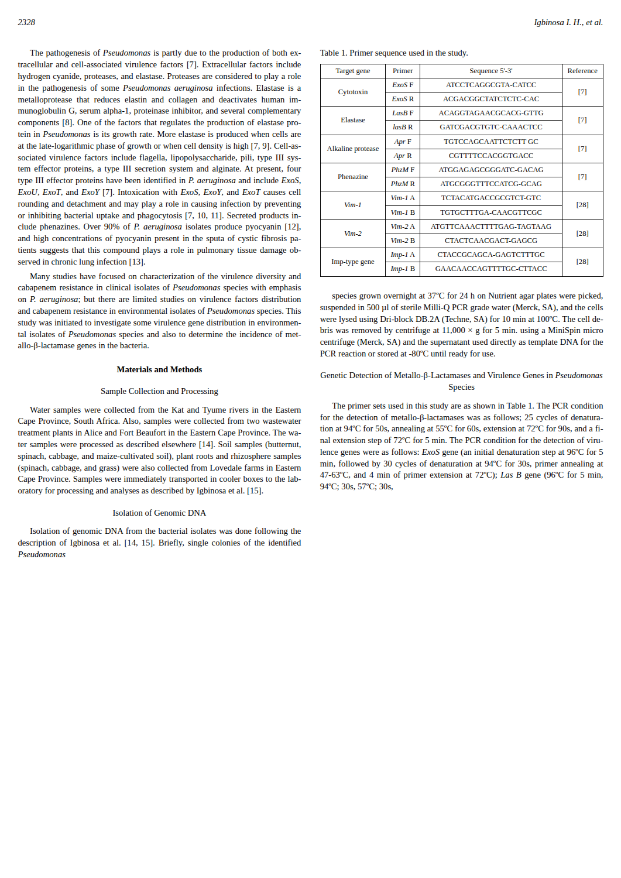2328
Igbinosa I. H., et al.
The pathogenesis of Pseudomonas is partly due to the production of both extracellular and cell-associated virulence factors [7]. Extracellular factors include hydrogen cyanide, proteases, and elastase. Proteases are considered to play a role in the pathogenesis of some Pseudomonas aeruginosa infections. Elastase is a metalloprotease that reduces elastin and collagen and deactivates human immunoglobulin G, serum alpha-1, proteinase inhibitor, and several complementary components [8]. One of the factors that regulates the production of elastase protein in Pseudomonas is its growth rate. More elastase is produced when cells are at the late-logarithmic phase of growth or when cell density is high [7, 9]. Cell-associated virulence factors include flagella, lipopolysaccharide, pili, type III system effector proteins, a type III secretion system and alginate. At present, four type III effector proteins have been identified in P. aeruginosa and include ExoS, ExoU, ExoT, and ExoY [7]. Intoxication with ExoS, ExoY, and ExoT causes cell rounding and detachment and may play a role in causing infection by preventing or inhibiting bacterial uptake and phagocytosis [7, 10, 11]. Secreted products include phenazines. Over 90% of P. aeruginosa isolates produce pyocyanin [12], and high concentrations of pyocyanin present in the sputa of cystic fibrosis patients suggests that this compound plays a role in pulmonary tissue damage observed in chronic lung infection [13].
Many studies have focused on characterization of the virulence diversity and cabapenem resistance in clinical isolates of Pseudomonas species with emphasis on P. aeruginosa; but there are limited studies on virulence factors distribution and cabapenem resistance in environmental isolates of Pseudomonas species. This study was initiated to investigate some virulence gene distribution in environmental isolates of Pseudomonas species and also to determine the incidence of metallo-β-lactamase genes in the bacteria.
Materials and Methods
Sample Collection and Processing
Water samples were collected from the Kat and Tyume rivers in the Eastern Cape Province, South Africa. Also, samples were collected from two wastewater treatment plants in Alice and Fort Beaufort in the Eastern Cape Province. The water samples were processed as described elsewhere [14]. Soil samples (butternut, spinach, cabbage, and maize-cultivated soil), plant roots and rhizosphere samples (spinach, cabbage, and grass) were also collected from Lovedale farms in Eastern Cape Province. Samples were immediately transported in cooler boxes to the laboratory for processing and analyses as described by Igbinosa et al. [15].
Isolation of Genomic DNA
Isolation of genomic DNA from the bacterial isolates was done following the description of Igbinosa et al. [14, 15]. Briefly, single colonies of the identified Pseudomonas
Table 1. Primer sequence used in the study.
| Target gene | Primer | Sequence 5'-3' | Reference |
| --- | --- | --- | --- |
| Cytotoxin | ExoS F | ATCCTCAGGCGTA-CATCC | [7] |
| ExoS R | ACGACGGCTATCTCTC-CAC |
| Elastase | LasB F | ACAGGTAGAACGCACG-GTTG | [7] |
| lasB R | GATCGACGTGTC-CAAACTCC |
| Alkaline protease | Apr F | TGTCCAGCAATTCTCTT GC | [7] |
| Apr R | CGTTTTCCACGGTGACC |
| Phenazine | PhzM F | ATGGAGAGCGGGATC-GACAG | [7] |
| PhzM R | ATGCGGGTTTCCATCG-GCAG |
| Vim-1 | Vim-1 A | TCTACATGACCGCGTCT-GTC | [28] |
| Vim-1 B | TGTGCTTTGA-CAACGTTCGC |
| Vim-2 | Vim-2 A | ATGTTCAAACTTTTGAG-TAGTAAG | [28] |
| Vim-2 B | CTACTCAACGACT-GAGCG |
| Imp-type gene | Imp-1 A | CTACCGCAGCA-GAGTCTTTGC | [28] |
| Imp-1 B | GAACAACCAGTTTTGC-CTTACC |
species grown overnight at 37ºC for 24 h on Nutrient agar plates were picked, suspended in 500 µl of sterile Milli-Q PCR grade water (Merck, SA), and the cells were lysed using Dri-block DB.2A (Techne, SA) for 10 min at 100ºC. The cell debris was removed by centrifuge at 11,000 × g for 5 min. using a MiniSpin micro centrifuge (Merck, SA) and the supernatant used directly as template DNA for the PCR reaction or stored at -80ºC until ready for use.
Genetic Detection of Metallo-β-Lactamases and Virulence Genes in Pseudomonas Species
The primer sets used in this study are as shown in Table 1. The PCR condition for the detection of metallo-β-lactamases was as follows; 25 cycles of denaturation at 94ºC for 50s, annealing at 55ºC for 60s, extension at 72ºC for 90s, and a final extension step of 72ºC for 5 min. The PCR condition for the detection of virulence genes were as follows: ExoS gene (an initial denaturation step at 96ºC for 5 min, followed by 30 cycles of denaturation at 94ºC for 30s, primer annealing at 47-63ºC, and 4 min of primer extension at 72ºC); Las B gene (96ºC for 5 min, 94ºC; 30s, 57ºC; 30s,